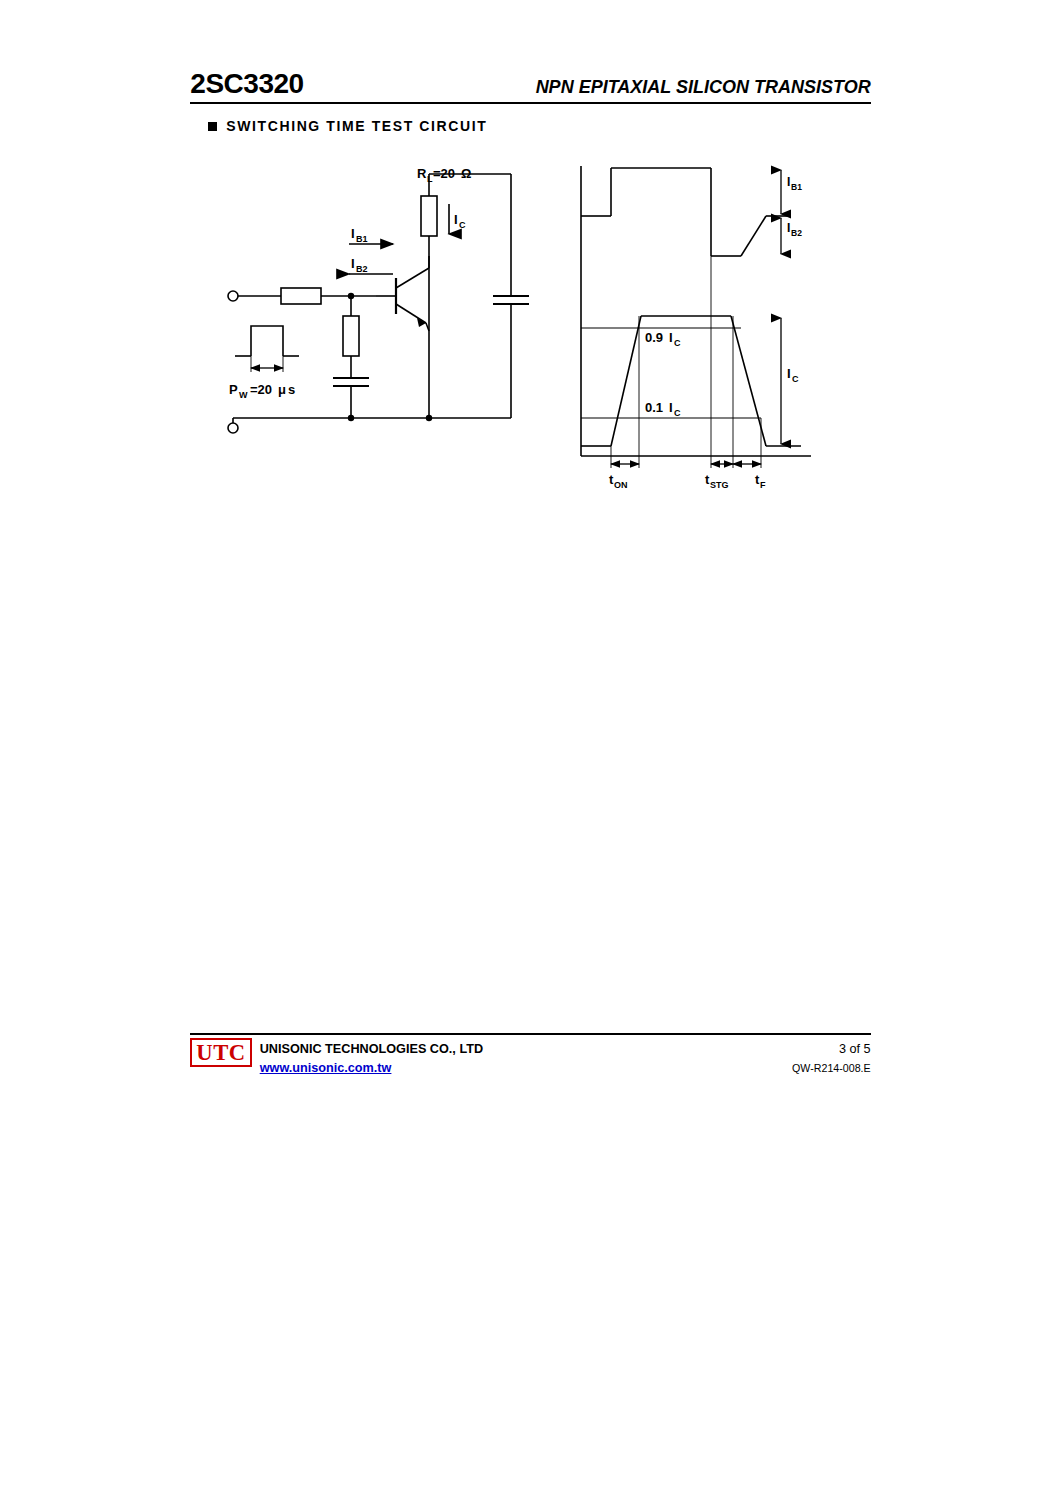2SC3320
NPN EPITAXIAL SILICON TRANSISTOR
SWITCHING TIME TEST CIRCUIT
R L =20 Ω I C I B1 I B2 P W =20 μ s I B1 I B2 0.9 I C 0.1 I C I C t ON t STG t F
UTC
UNISONIC TECHNOLOGIES CO., LTD
www.unisonic.com.tw
3 of 5
QW-R214-008.E